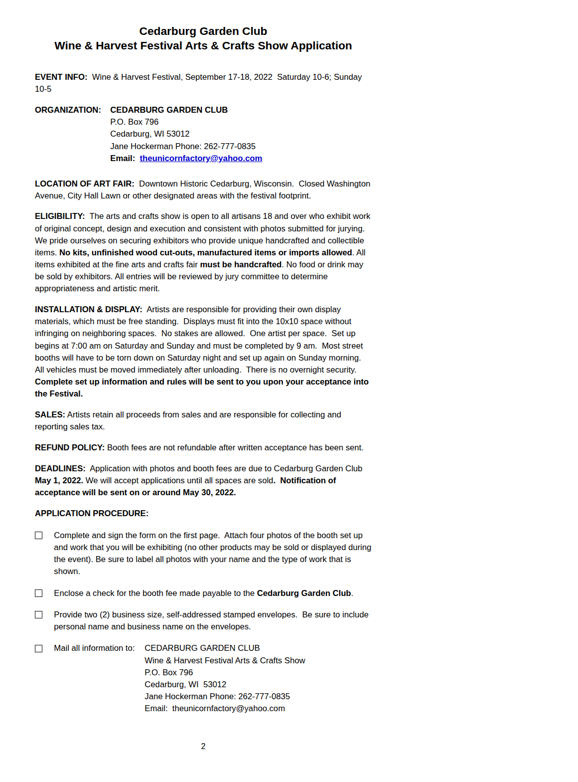Cedarburg Garden Club
Wine & Harvest Festival Arts & Crafts Show Application
EVENT INFO: Wine & Harvest Festival, September 17-18, 2022 Saturday 10-6; Sunday 10-5
| ORGANIZATION: | CEDARBURG GARDEN CLUB |
| | P.O. Box 796 |
| | Cedarburg, WI 53012 |
| | Jane Hockerman Phone: 262-777-0835 |
| | Email: theunicornfactory@yahoo.com |
LOCATION OF ART FAIR: Downtown Historic Cedarburg, Wisconsin. Closed Washington Avenue, City Hall Lawn or other designated areas with the festival footprint.
ELIGIBILITY: The arts and crafts show is open to all artisans 18 and over who exhibit work of original concept, design and execution and consistent with photos submitted for jurying. We pride ourselves on securing exhibitors who provide unique handcrafted and collectible items. No kits, unfinished wood cut-outs, manufactured items or imports allowed. All items exhibited at the fine arts and crafts fair must be handcrafted. No food or drink may be sold by exhibitors. All entries will be reviewed by jury committee to determine appropriateness and artistic merit.
INSTALLATION & DISPLAY: Artists are responsible for providing their own display materials, which must be free standing. Displays must fit into the 10x10 space without infringing on neighboring spaces. No stakes are allowed. One artist per space. Set up begins at 7:00 am on Saturday and Sunday and must be completed by 9 am. Most street booths will have to be torn down on Saturday night and set up again on Sunday morning. All vehicles must be moved immediately after unloading. There is no overnight security. Complete set up information and rules will be sent to you upon your acceptance into the Festival.
SALES: Artists retain all proceeds from sales and are responsible for collecting and reporting sales tax.
REFUND POLICY: Booth fees are not refundable after written acceptance has been sent.
DEADLINES: Application with photos and booth fees are due to Cedarburg Garden Club May 1, 2022. We will accept applications until all spaces are sold. Notification of acceptance will be sent on or around May 30, 2022.
APPLICATION PROCEDURE:
Complete and sign the form on the first page. Attach four photos of the booth set up and work that you will be exhibiting (no other products may be sold or displayed during the event). Be sure to label all photos with your name and the type of work that is shown.
Enclose a check for the booth fee made payable to the Cedarburg Garden Club.
Provide two (2) business size, self-addressed stamped envelopes. Be sure to include personal name and business name on the envelopes.
Mail all information to:
CEDARBURG GARDEN CLUB
Wine & Harvest Festival Arts & Crafts Show
P.O. Box 796
Cedarburg, WI 53012
Jane Hockerman Phone: 262-777-0835
Email: theunicornfactory@yahoo.com
2